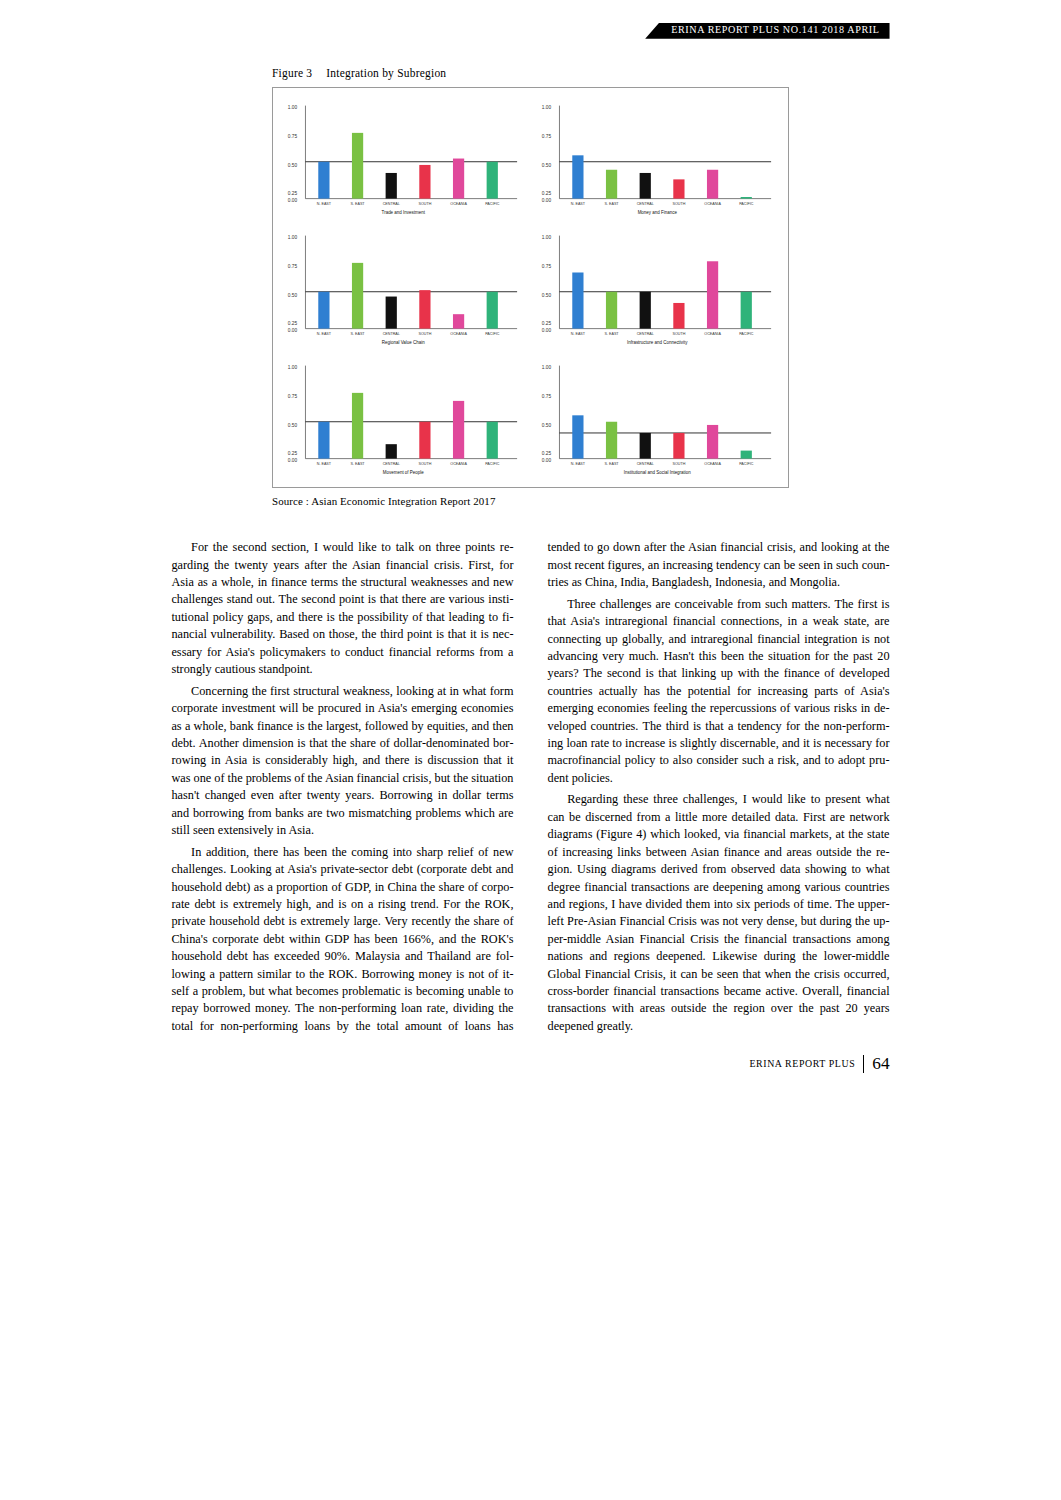ERINA REPORT PLUS No.141 2018 APRIL
Figure 3 Integration by Subregion
1.00 0.75 0.50 0.25 0.00 N. EAST S. EAST CENTRAL SOUTH OCEANIA PACIFIC Trade and Investment
1.00 0.75 0.50 0.25 0.00 N. EAST S. EAST CENTRAL SOUTH OCEANIA PACIFIC Money and Finance
1.00 0.75 0.50 0.25 0.00 N. EAST S. EAST CENTRAL SOUTH OCEANIA PACIFIC Regional Value Chain
1.00 0.75 0.50 0.25 0.00 N. EAST S. EAST CENTRAL SOUTH OCEANIA PACIFIC Infrastructure and Connectivity
1.00 0.75 0.50 0.25 0.00 N. EAST S. EAST CENTRAL SOUTH OCEANIA PACIFIC Movement of People
1.00 0.75 0.50 0.25 0.00 N. EAST S. EAST CENTRAL SOUTH OCEANIA PACIFIC Institutional and Social Integration
Source : Asian Economic Integration Report 2017
For the second section, I would like to talk on three points regarding the twenty years after the Asian financial crisis. First, for Asia as a whole, in finance terms the structural weaknesses and new challenges stand out. The second point is that there are various institutional policy gaps, and there is the possibility of that leading to financial vulnerability. Based on those, the third point is that it is necessary for Asia's policymakers to conduct financial reforms from a strongly cautious standpoint.
Concerning the first structural weakness, looking at in what form corporate investment will be procured in Asia's emerging economies as a whole, bank finance is the largest, followed by equities, and then debt. Another dimension is that the share of dollar-denominated borrowing in Asia is considerably high, and there is discussion that it was one of the problems of the Asian financial crisis, but the situation hasn't changed even after twenty years. Borrowing in dollar terms and borrowing from banks are two mismatching problems which are still seen extensively in Asia.
In addition, there has been the coming into sharp relief of new challenges. Looking at Asia's private-sector debt (corporate debt and household debt) as a proportion of GDP, in China the share of corporate debt is extremely high, and is on a rising trend. For the ROK, private household debt is extremely large. Very recently the share of China's corporate debt within GDP has been 166%, and the ROK's household debt has exceeded 90%. Malaysia and Thailand are following a pattern similar to the ROK. Borrowing money is not of itself a problem, but what becomes problematic is becoming unable to repay borrowed money. The non-performing loan rate, dividing the total for non-performing loans by the total amount of loans has tended to go down after the Asian financial crisis, and looking at the most recent figures, an increasing tendency can be seen in such countries as China, India, Bangladesh, Indonesia, and Mongolia.
Three challenges are conceivable from such matters. The first is that Asia's intraregional financial connections, in a weak state, are connecting up globally, and intraregional financial integration is not advancing very much. Hasn't this been the situation for the past 20 years? The second is that linking up with the finance of developed countries actually has the potential for increasing parts of Asia's emerging economies feeling the repercussions of various risks in developed countries. The third is that a tendency for the non-performing loan rate to increase is slightly discernable, and it is necessary for macrofinancial policy to also consider such a risk, and to adopt prudent policies.
Regarding these three challenges, I would like to present what can be discerned from a little more detailed data. First are network diagrams (Figure 4) which looked, via financial markets, at the state of increasing links between Asian finance and areas outside the region. Using diagrams derived from observed data showing to what degree financial transactions are deepening among various countries and regions, I have divided them into six periods of time. The upper-left Pre-Asian Financial Crisis was not very dense, but during the upper-middle Asian Financial Crisis the financial transactions among nations and regions deepened. Likewise during the lower-middle Global Financial Crisis, it can be seen that when the crisis occurred, cross-border financial transactions became active. Overall, financial transactions with areas outside the region over the past 20 years deepened greatly.
ERINA REPORT PLUS
64